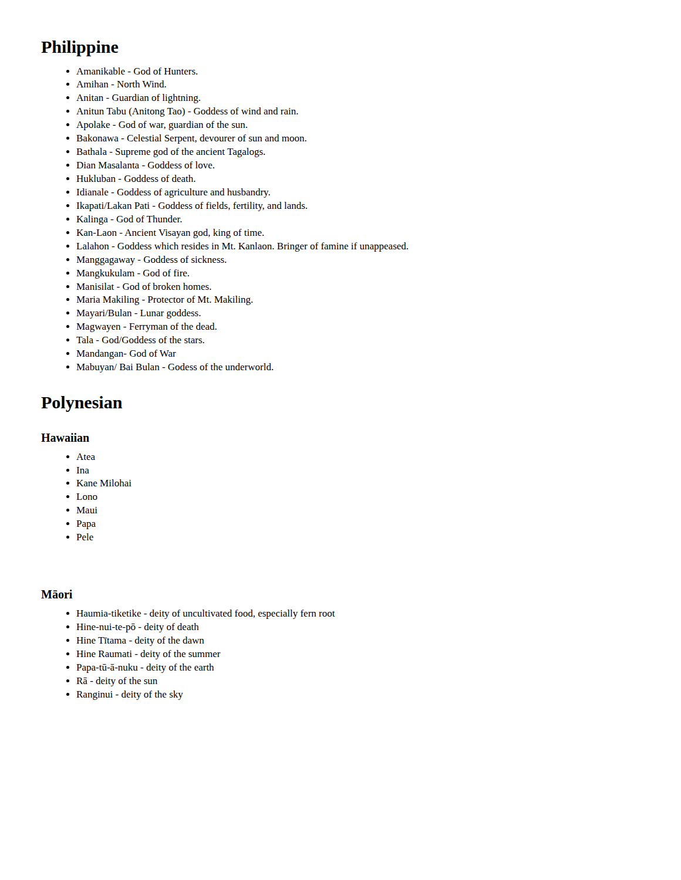Philippine
Amanikable - God of Hunters.
Amihan - North Wind.
Anitan - Guardian of lightning.
Anitun Tabu (Anitong Tao) - Goddess of wind and rain.
Apolake - God of war, guardian of the sun.
Bakonawa - Celestial Serpent, devourer of sun and moon.
Bathala - Supreme god of the ancient Tagalogs.
Dian Masalanta - Goddess of love.
Hukluban - Goddess of death.
Idianale - Goddess of agriculture and husbandry.
Ikapati/Lakan Pati - Goddess of fields, fertility, and lands.
Kalinga - God of Thunder.
Kan-Laon - Ancient Visayan god, king of time.
Lalahon - Goddess which resides in Mt. Kanlaon. Bringer of famine if unappeased.
Manggagaway - Goddess of sickness.
Mangkukulam - God of fire.
Manisilat - God of broken homes.
Maria Makiling - Protector of Mt. Makiling.
Mayari/Bulan - Lunar goddess.
Magwayen - Ferryman of the dead.
Tala - God/Goddess of the stars.
Mandangan- God of War
Mabuyan/ Bai Bulan - Godess of the underworld.
Polynesian
Hawaiian
Atea
Ina
Kane Milohai
Lono
Maui
Papa
Pele
Māori
Haumia-tiketike - deity of uncultivated food, especially fern root
Hine-nui-te-pō - deity of death
Hine Tītama - deity of the dawn
Hine Raumati - deity of the summer
Papa-tū-ā-nuku - deity of the earth
Rā - deity of the sun
Ranginui - deity of the sky